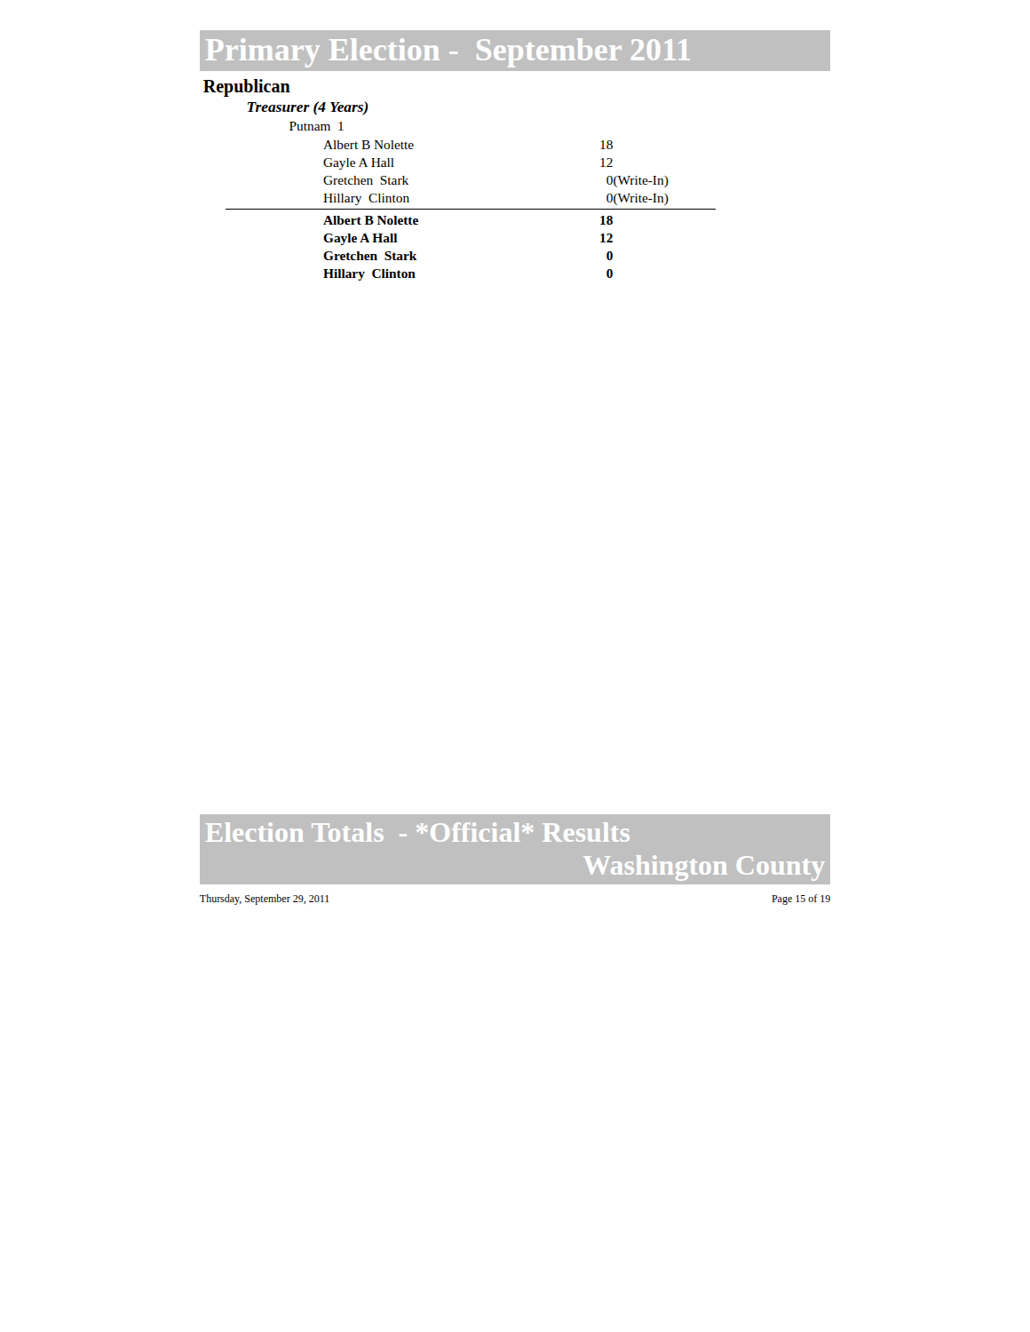Primary Election - September 2011
Republican
Treasurer (4 Years)
Putnam 1
| Albert B Nolette | 18 | |
| Gayle A Hall | 12 | |
| Gretchen Stark | 0 | (Write-In) |
| Hillary Clinton | 0 | (Write-In) |
| Albert B Nolette | 18 |
| Gayle A Hall | 12 |
| Gretchen Stark | 0 |
| Hillary Clinton | 0 |
Election Totals - *Official* Results Washington County
Thursday, September 29, 2011 Page 15 of 19